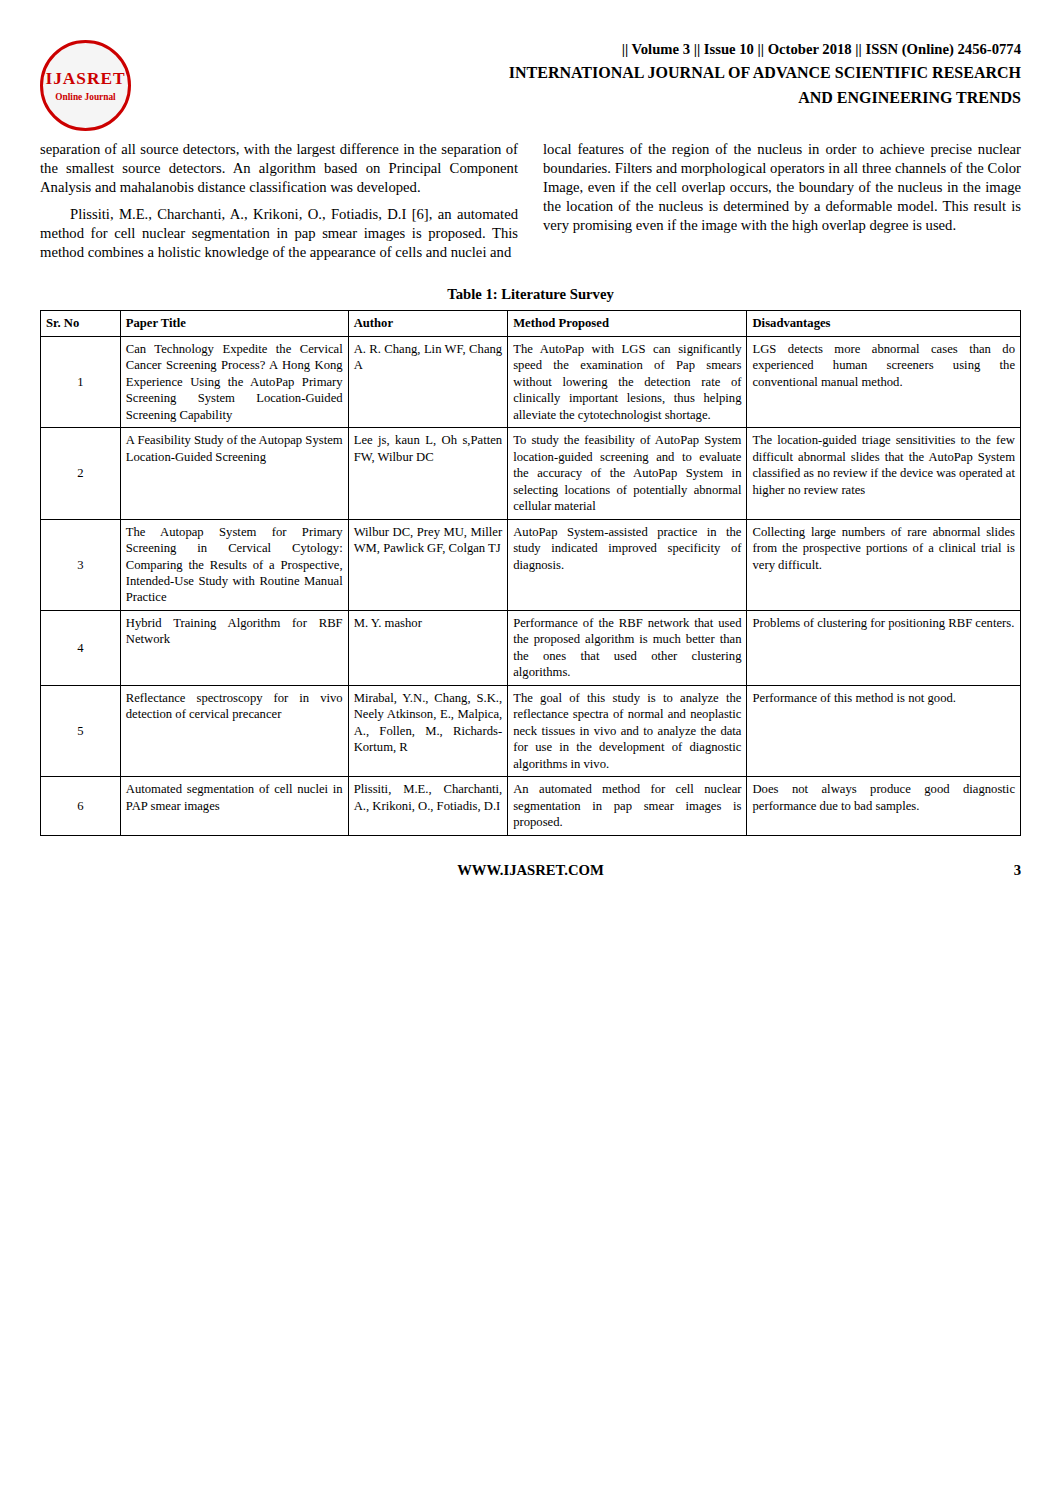IJASRET
Online Journal
|| Volume 3 || Issue 10 || October 2018 || ISSN (Online) 2456-0774
INTERNATIONAL JOURNAL OF ADVANCE SCIENTIFIC RESEARCH
AND ENGINEERING TRENDS
separation of all source detectors, with the largest difference in the separation of the smallest source detectors. An algorithm based on Principal Component Analysis and mahalanobis distance classification was developed.
Plissiti, M.E., Charchanti, A., Krikoni, O., Fotiadis, D.I [6], an automated method for cell nuclear segmentation in pap smear images is proposed. This method combines a holistic knowledge of the appearance of cells and nuclei and
local features of the region of the nucleus in order to achieve precise nuclear boundaries. Filters and morphological operators in all three channels of the Color Image, even if the cell overlap occurs, the boundary of the nucleus in the image the location of the nucleus is determined by a deformable model. This result is very promising even if the image with the high overlap degree is used.
Table 1: Literature Survey
| Sr. No | Paper Title | Author | Method Proposed | Disadvantages |
| --- | --- | --- | --- | --- |
| 1 | Can Technology Expedite the Cervical Cancer Screening Process? A Hong Kong Experience Using the AutoPap Primary Screening System Location-Guided Screening Capability | A. R. Chang, Lin WF, Chang A | The AutoPap with LGS can significantly speed the examination of Pap smears without lowering the detection rate of clinically important lesions, thus helping alleviate the cytotechnologist shortage. | LGS detects more abnormal cases than do experienced human screeners using the conventional manual method. |
| 2 | A Feasibility Study of the Autopap System Location-Guided Screening | Lee js, kaun L, Oh s,Patten FW, Wilbur DC | To study the feasibility of AutoPap System location-guided screening and to evaluate the accuracy of the AutoPap System in selecting locations of potentially abnormal cellular material | The location-guided triage sensitivities to the few difficult abnormal slides that the AutoPap System classified as no review if the device was operated at higher no review rates |
| 3 | The Autopap System for Primary Screening in Cervical Cytology: Comparing the Results of a Prospective, Intended-Use Study with Routine Manual Practice | Wilbur DC, Prey MU, Miller WM, Pawlick GF, Colgan TJ | AutoPap System-assisted practice in the study indicated improved specificity of diagnosis. | Collecting large numbers of rare abnormal slides from the prospective portions of a clinical trial is very difficult. |
| 4 | Hybrid Training Algorithm for RBF Network | M. Y. mashor | Performance of the RBF network that used the proposed algorithm is much better than the ones that used other clustering algorithms. | Problems of clustering for positioning RBF centers. |
| 5 | Reflectance spectroscopy for in vivo detection of cervical precancer | Mirabal, Y.N., Chang, S.K., Neely Atkinson, E., Malpica, A., Follen, M., Richards-Kortum, R | The goal of this study is to analyze the reflectance spectra of normal and neoplastic neck tissues in vivo and to analyze the data for use in the development of diagnostic algorithms in vivo. | Performance of this method is not good. |
| 6 | Automated segmentation of cell nuclei in PAP smear images | Plissiti, M.E., Charchanti, A., Krikoni, O., Fotiadis, D.I | An automated method for cell nuclear segmentation in pap smear images is proposed. | Does not always produce good diagnostic performance due to bad samples. |
WWW.IJASRET.COM 3